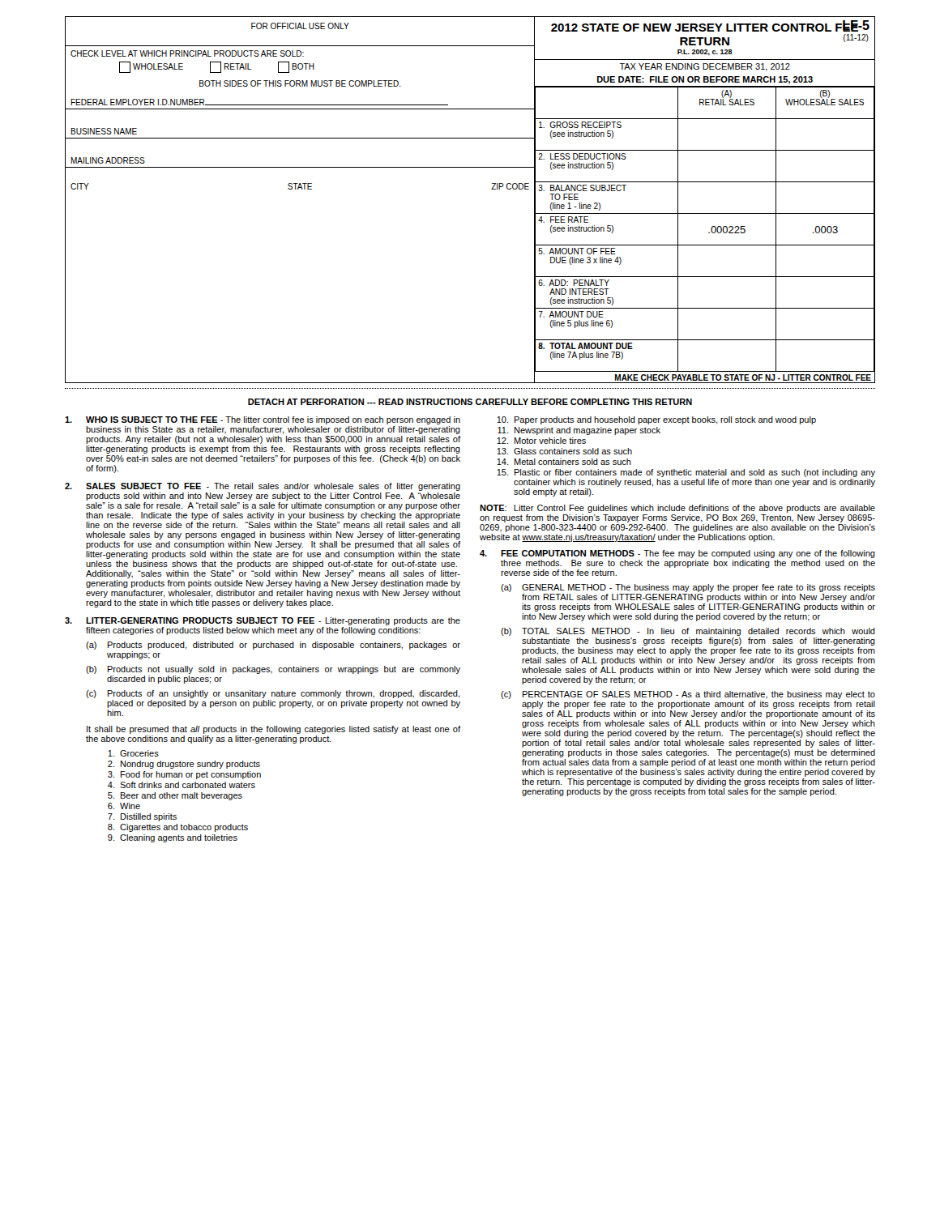FOR OFFICIAL USE ONLY
CHECK LEVEL AT WHICH PRINCIPAL PRODUCTS ARE SOLD:
WHOLESALE RETAIL BOTH
BOTH SIDES OF THIS FORM MUST BE COMPLETED.
FEDERAL EMPLOYER I.D.NUMBER
BUSINESS NAME
MAILING ADDRESS
CITY
STATE
ZIP CODE
LF-5(11-12)
2012 STATE OF NEW JERSEY LITTER CONTROL FEE RETURN
P.L. 2002, c. 128
TAX YEAR ENDING DECEMBER 31, 2012
DUE DATE: FILE ON OR BEFORE MARCH 15, 2013
| | (A) RETAIL SALES | (B) WHOLESALE SALES |
| --- | --- | --- |
| 1. GROSS RECEIPTS (see instruction 5) | | |
| 2. LESS DEDUCTIONS (see instruction 5) | | |
| 3. BALANCE SUBJECT TO FEE (line 1 - line 2) | | |
| 4. FEE RATE (see instruction 5) | .000225 | .0003 |
| 5. AMOUNT OF FEE DUE (line 3 x line 4) | | |
| 6. ADD: PENALTY AND INTEREST (see instruction 5) | | |
| 7. AMOUNT DUE (line 5 plus line 6) | | |
| 8. TOTAL AMOUNT DUE (line 7A plus line 7B) | | |
MAKE CHECK PAYABLE TO STATE OF NJ - LITTER CONTROL FEE
DETACH AT PERFORATION --- READ INSTRUCTIONS CAREFULLY BEFORE COMPLETING THIS RETURN
1.
WHO IS SUBJECT TO THE FEE - The litter control fee is imposed on each person engaged in business in this State as a retailer, manufacturer, wholesaler or distributor of litter-generating products. Any retailer (but not a wholesaler) with less than $500,000 in annual retail sales of litter-generating products is exempt from this fee. Restaurants with gross receipts reflecting over 50% eat-in sales are not deemed “retailers” for purposes of this fee. (Check 4(b) on back of form).
2.
SALES SUBJECT TO FEE - The retail sales and/or wholesale sales of litter generating products sold within and into New Jersey are subject to the Litter Control Fee. A “wholesale sale” is a sale for resale. A “retail sale” is a sale for ultimate consumption or any purpose other than resale. Indicate the type of sales activity in your business by checking the appropriate line on the reverse side of the return. “Sales within the State” means all retail sales and all wholesale sales by any persons engaged in business within New Jersey of litter-generating products for use and consumption within New Jersey. It shall be presumed that all sales of litter-generating products sold within the state are for use and consumption within the state unless the business shows that the products are shipped out-of-state for out-of-state use. Additionally, “sales within the State” or “sold within New Jersey” means all sales of litter-generating products from points outside New Jersey having a New Jersey destination made by every manufacturer, wholesaler, distributor and retailer having nexus with New Jersey without regard to the state in which title passes or delivery takes place.
3.
LITTER-GENERATING PRODUCTS SUBJECT TO FEE - Litter-generating products are the fifteen categories of products listed below which meet any of the following conditions:
(a) Products produced, distributed or purchased in disposable containers, packages or wrappings; or
(b) Products not usually sold in packages, containers or wrappings but are commonly discarded in public places; or
(c) Products of an unsightly or unsanitary nature commonly thrown, dropped, discarded, placed or deposited by a person on public property, or on private property not owned by him.
It shall be presumed that all products in the following categories listed satisfy at least one of the above conditions and qualify as a litter-generating product.
1. Groceries
2. Nondrug drugstore sundry products
3. Food for human or pet consumption
4. Soft drinks and carbonated waters
5. Beer and other malt beverages
6. Wine
7. Distilled spirits
8. Cigarettes and tobacco products
9. Cleaning agents and toiletries
10. Paper products and household paper except books, roll stock and wood pulp
11. Newsprint and magazine paper stock
12. Motor vehicle tires
13. Glass containers sold as such
14. Metal containers sold as such
15. Plastic or fiber containers made of synthetic material and sold as such (not including any container which is routinely reused, has a useful life of more than one year and is ordinarily sold empty at retail).
NOTE: Litter Control Fee guidelines which include definitions of the above products are available on request from the Division’s Taxpayer Forms Service, PO Box 269, Trenton, New Jersey 08695-0269, phone 1-800-323-4400 or 609-292-6400. The guidelines are also available on the Division’s website at www.state.nj.us/treasury/taxation/ under the Publications option.
4.
FEE COMPUTATION METHODS - The fee may be computed using any one of the following three methods. Be sure to check the appropriate box indicating the method used on the reverse side of the fee return.
(a) GENERAL METHOD - The business may apply the proper fee rate to its gross receipts from RETAIL sales of LITTER-GENERATING products within or into New Jersey and/or its gross receipts from WHOLESALE sales of LITTER-GENERATING products within or into New Jersey which were sold during the period covered by the return; or
(b) TOTAL SALES METHOD - In lieu of maintaining detailed records which would substantiate the business’s gross receipts figure(s) from sales of litter-generating products, the business may elect to apply the proper fee rate to its gross receipts from retail sales of ALL products within or into New Jersey and/or its gross receipts from wholesale sales of ALL products within or into New Jersey which were sold during the period covered by the return; or
(c) PERCENTAGE OF SALES METHOD - As a third alternative, the business may elect to apply the proper fee rate to the proportionate amount of its gross receipts from retail sales of ALL products within or into New Jersey and/or the proportionate amount of its gross receipts from wholesale sales of ALL products within or into New Jersey which were sold during the period covered by the return. The percentage(s) should reflect the portion of total retail sales and/or total wholesale sales represented by sales of litter-generating products in those sales categories. The percentage(s) must be determined from actual sales data from a sample period of at least one month within the return period which is representative of the business’s sales activity during the entire period covered by the return. This percentage is computed by dividing the gross receipts from sales of litter-generating products by the gross receipts from total sales for the sample period.